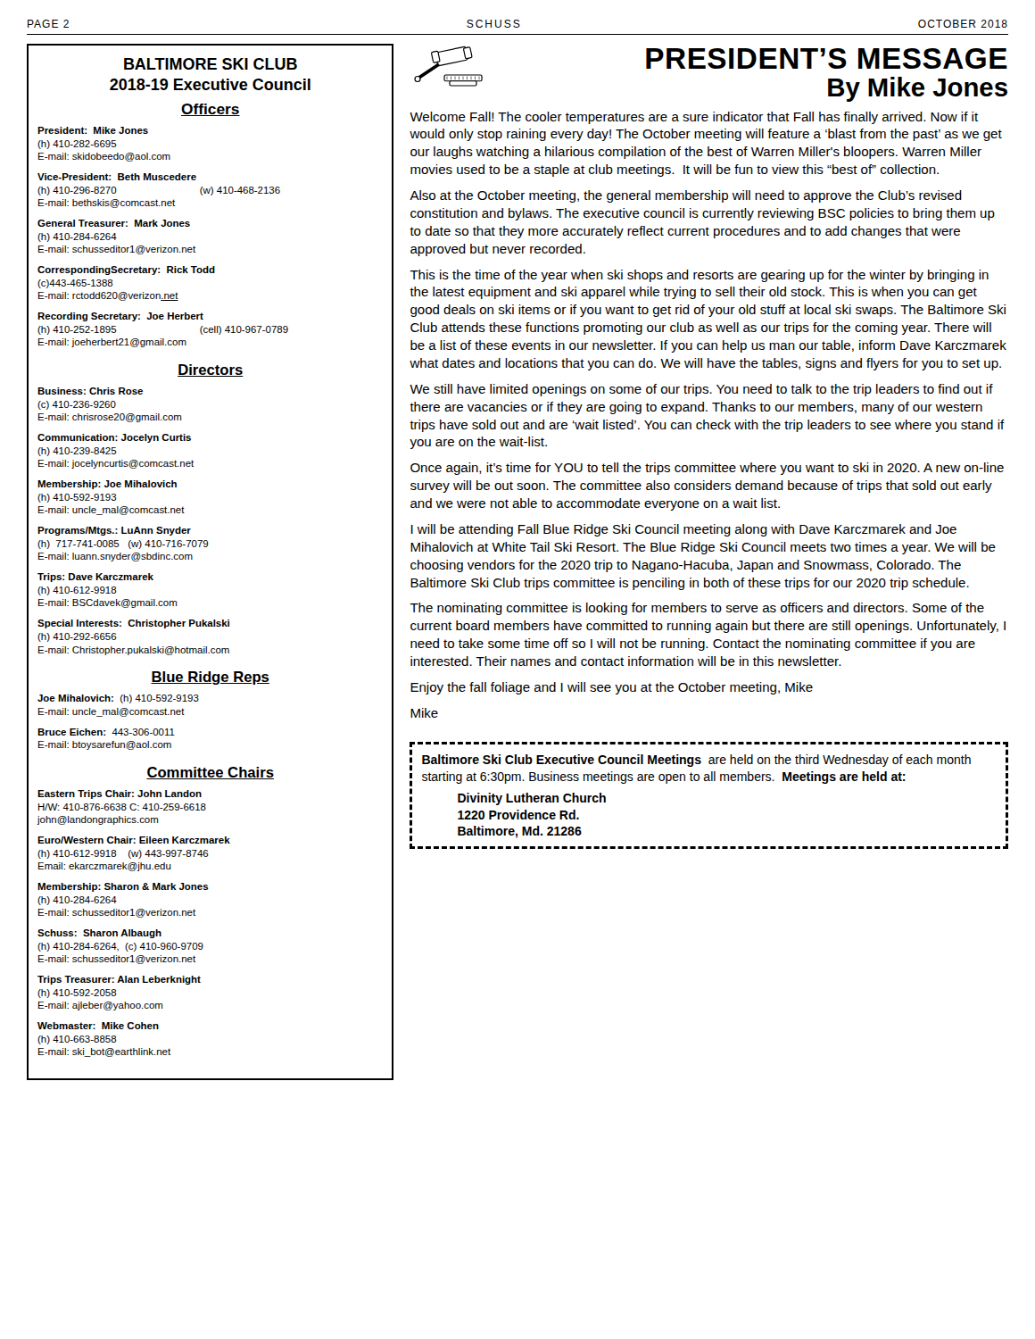PAGE 2
SCHUSS
OCTOBER 2018
BALTIMORE SKI CLUB
2018-19 Executive Council
Officers
President: Mike Jones
(h) 410-282-6695
E-mail: skidobeedo@aol.com
Vice-President: Beth Muscedere
(h) 410-296-8270 (w) 410-468-2136
E-mail: bethskis@comcast.net
General Treasurer: Mark Jones
(h) 410-284-6264
E-mail: schusseditor1@verizon.net
CorrespondingSecretary: Rick Todd
(c)443-465-1388
E-mail: rctodd620@verizon.net
Recording Secretary: Joe Herbert
(h) 410-252-1895 (cell) 410-967-0789
E-mail: joeherbert21@gmail.com
Directors
Business: Chris Rose
(c) 410-236-9260
E-mail: chrisrose20@gmail.com
Communication: Jocelyn Curtis
(h) 410-239-8425
E-mail: jocelyncurtis@comcast.net
Membership: Joe Mihalovich
(h) 410-592-9193
E-mail: uncle_mal@comcast.net
Programs/Mtgs.: LuAnn Snyder
(h) 717-741-0085 (w) 410-716-7079
E-mail: luann.snyder@sbdinc.com
Trips: Dave Karczmarek
(h) 410-612-9918
E-mail: BSCdavek@gmail.com
Special Interests: Christopher Pukalski
(h) 410-292-6656
E-mail: Christopher.pukalski@hotmail.com
Blue Ridge Reps
Joe Mihalovich: (h) 410-592-9193
E-mail: uncle_mal@comcast.net
Bruce Eichen: 443-306-0011
E-mail: btoysarefun@aol.com
Committee Chairs
Eastern Trips Chair: John Landon
H/W: 410-876-6638 C: 410-259-6618
john@landongraphics.com
Euro/Western Chair: Eileen Karczmarek
(h) 410-612-9918 (w) 443-997-8746
Email: ekarczmarek@jhu.edu
Membership: Sharon & Mark Jones
(h) 410-284-6264
E-mail: schusseditor1@verizon.net
Schuss: Sharon Albaugh
(h) 410-284-6264, (c) 410-960-9709
E-mail: schusseditor1@verizon.net
Trips Treasurer: Alan Leberknight
(h) 410-592-2058
E-mail: ajleber@yahoo.com
Webmaster: Mike Cohen
(h) 410-663-8858
E-mail: ski_bot@earthlink.net
PRESIDENT’S MESSAGE
By Mike Jones
Welcome Fall! The cooler temperatures are a sure indicator that Fall has finally arrived. Now if it would only stop raining every day! The October meeting will feature a ‘blast from the past’ as we get our laughs watching a hilarious compilation of the best of Warren Miller's bloopers. Warren Miller movies used to be a staple at club meetings. It will be fun to view this “best of” collection.
Also at the October meeting, the general membership will need to approve the Club’s revised constitution and bylaws. The executive council is currently reviewing BSC policies to bring them up to date so that they more accurately reflect current procedures and to add changes that were approved but never recorded.
This is the time of the year when ski shops and resorts are gearing up for the winter by bringing in the latest equipment and ski apparel while trying to sell their old stock. This is when you can get good deals on ski items or if you want to get rid of your old stuff at local ski swaps. The Baltimore Ski Club attends these functions promoting our club as well as our trips for the coming year. There will be a list of these events in our newsletter. If you can help us man our table, inform Dave Karczmarek what dates and locations that you can do. We will have the tables, signs and flyers for you to set up.
We still have limited openings on some of our trips. You need to talk to the trip leaders to find out if there are vacancies or if they are going to expand. Thanks to our members, many of our western trips have sold out and are ‘wait listed’. You can check with the trip leaders to see where you stand if you are on the wait-list.
Once again, it’s time for YOU to tell the trips committee where you want to ski in 2020. A new on-line survey will be out soon. The committee also considers demand because of trips that sold out early and we were not able to accommodate everyone on a wait list.
I will be attending Fall Blue Ridge Ski Council meeting along with Dave Karczmarek and Joe Mihalovich at White Tail Ski Resort. The Blue Ridge Ski Council meets two times a year. We will be choosing vendors for the 2020 trip to Nagano-Hacuba, Japan and Snowmass, Colorado. The Baltimore Ski Club trips committee is penciling in both of these trips for our 2020 trip schedule.
The nominating committee is looking for members to serve as officers and directors. Some of the current board members have committed to running again but there are still openings. Unfortunately, I need to take some time off so I will not be running. Contact the nominating committee if you are interested. Their names and contact information will be in this newsletter.
Enjoy the fall foliage and I will see you at the October meeting, Mike
Mike
Baltimore Ski Club Executive Council Meetings are held on the third Wednesday of each month starting at 6:30pm. Business meetings are open to all members. Meetings are held at:
Divinity Lutheran Church
1220 Providence Rd.
Baltimore, Md. 21286